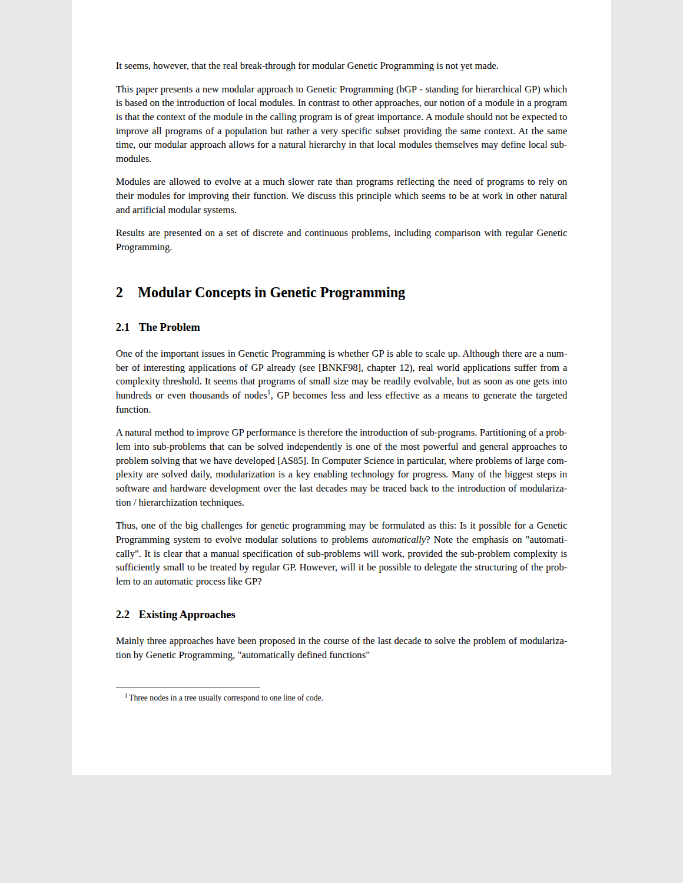It seems, however, that the real break-through for modular Genetic Programming is not yet made.
This paper presents a new modular approach to Genetic Programming (hGP - standing for hierarchical GP) which is based on the introduction of local modules. In contrast to other approaches, our notion of a module in a program is that the context of the module in the calling program is of great importance. A module should not be expected to improve all programs of a population but rather a very specific subset providing the same context. At the same time, our modular approach allows for a natural hierarchy in that local modules themselves may define local sub-modules.
Modules are allowed to evolve at a much slower rate than programs reflecting the need of programs to rely on their modules for improving their function. We discuss this principle which seems to be at work in other natural and artificial modular systems.
Results are presented on a set of discrete and continuous problems, including comparison with regular Genetic Programming.
2 Modular Concepts in Genetic Programming
2.1 The Problem
One of the important issues in Genetic Programming is whether GP is able to scale up. Although there are a number of interesting applications of GP already (see [BNKF98], chapter 12), real world applications suffer from a complexity threshold. It seems that programs of small size may be readily evolvable, but as soon as one gets into hundreds or even thousands of nodes1, GP becomes less and less effective as a means to generate the targeted function.
A natural method to improve GP performance is therefore the introduction of sub-programs. Partitioning of a problem into sub-problems that can be solved independently is one of the most powerful and general approaches to problem solving that we have developed [AS85]. In Computer Science in particular, where problems of large complexity are solved daily, modularization is a key enabling technology for progress. Many of the biggest steps in software and hardware development over the last decades may be traced back to the introduction of modularization / hierarchization techniques.
Thus, one of the big challenges for genetic programming may be formulated as this: Is it possible for a Genetic Programming system to evolve modular solutions to problems automatically? Note the emphasis on "automatically". It is clear that a manual specification of sub-problems will work, provided the sub-problem complexity is sufficiently small to be treated by regular GP. However, will it be possible to delegate the structuring of the problem to an automatic process like GP?
2.2 Existing Approaches
Mainly three approaches have been proposed in the course of the last decade to solve the problem of modularization by Genetic Programming, "automatically defined functions"
1Three nodes in a tree usually correspond to one line of code.